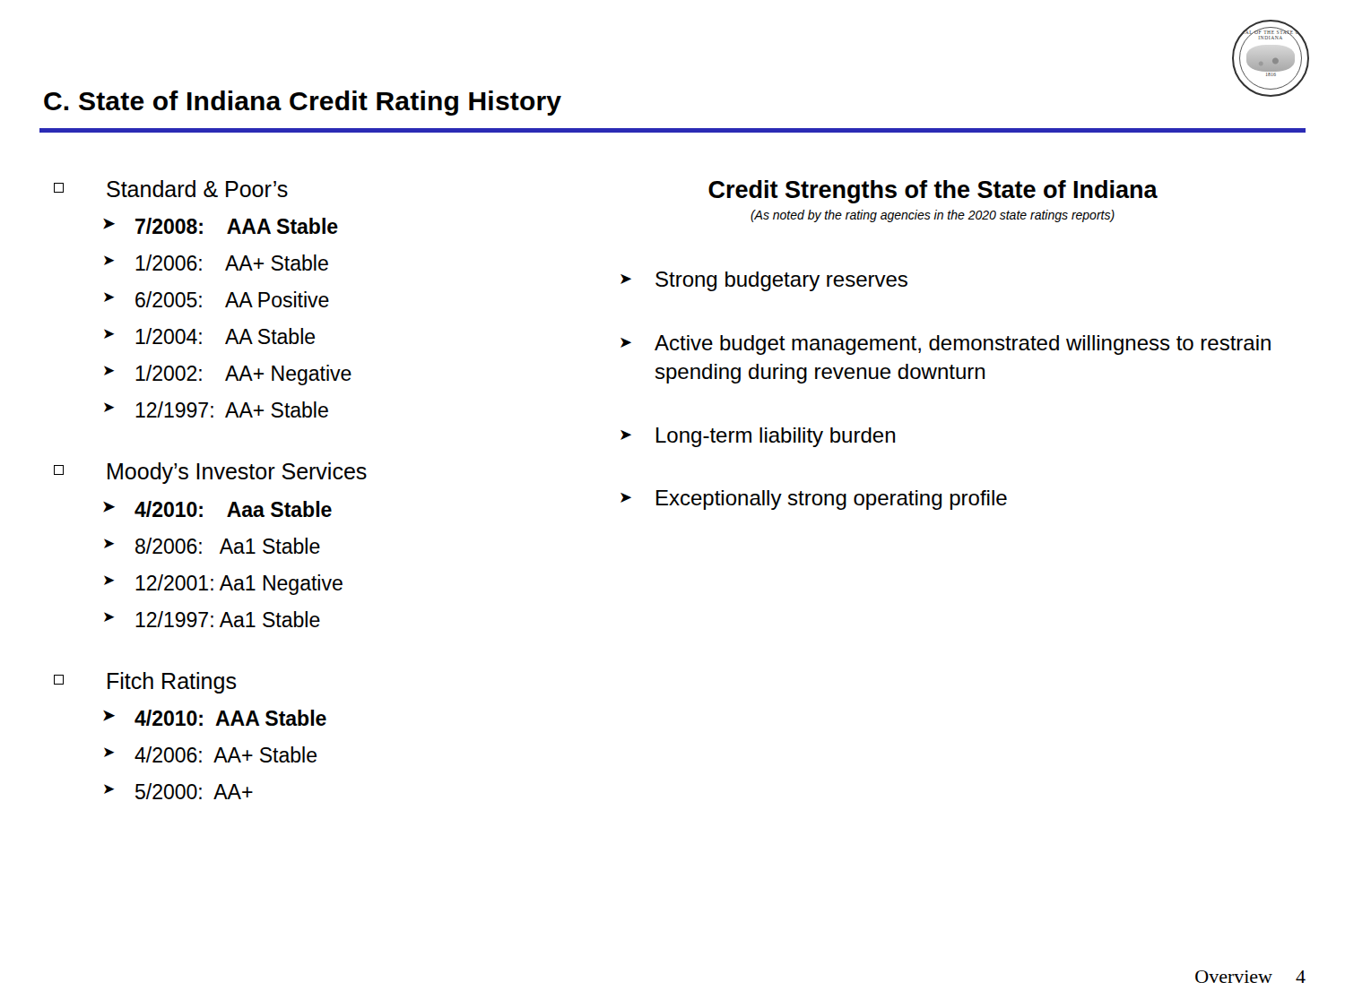SEAL OF THE STATE OF INDIANA
1816
C. State of Indiana Credit Rating History
Standard & Poor’s
➤7/2008: AAA Stable
➤1/2006: AA+ Stable
➤6/2005: AA Positive
➤1/2004: AA Stable
➤1/2002: AA+ Negative
➤12/1997: AA+ Stable
Moody’s Investor Services
➤4/2010: Aaa Stable
➤8/2006: Aa1 Stable
➤12/2001: Aa1 Negative
➤12/1997: Aa1 Stable
Fitch Ratings
➤4/2010: AAA Stable
➤4/2006: AA+ Stable
➤5/2000: AA+
Credit Strengths of the State of Indiana
(As noted by the rating agencies in the 2020 state ratings reports)
➤Strong budgetary reserves
➤Active budget management, demonstrated willingness to restrain spending during revenue downturn
➤Long-term liability burden
➤Exceptionally strong operating profile
Overview4